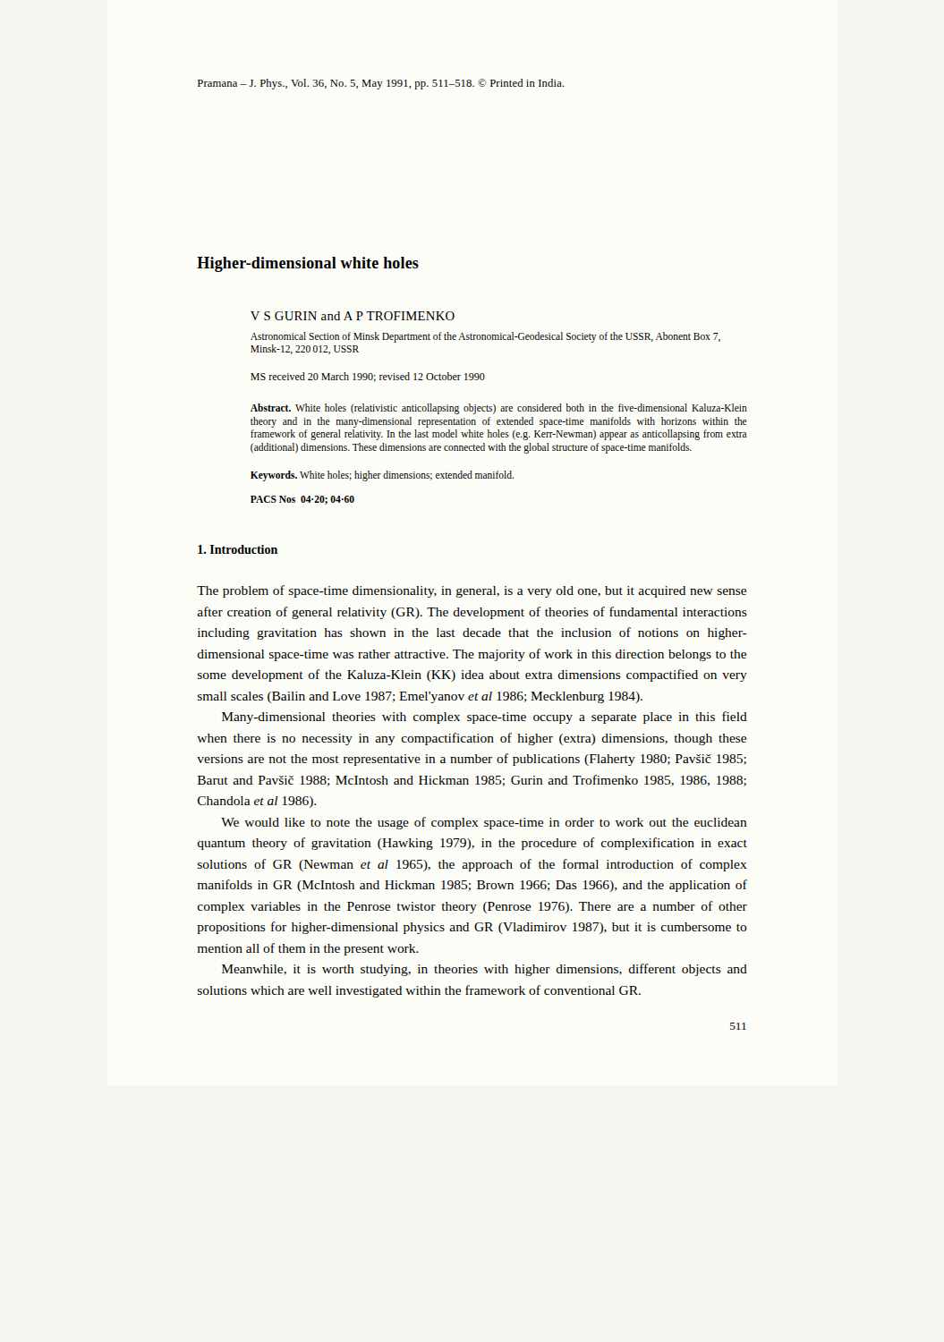Pramana – J. Phys., Vol. 36, No. 5, May 1991, pp. 511–518. © Printed in India.
Higher-dimensional white holes
V S GURIN and A P TROFIMENKO
Astronomical Section of Minsk Department of the Astronomical-Geodesical Society of the USSR, Abonent Box 7, Minsk-12, 220 012, USSR
MS received 20 March 1990; revised 12 October 1990
Abstract. White holes (relativistic anticollapsing objects) are considered both in the five-dimensional Kaluza-Klein theory and in the many-dimensional representation of extended space-time manifolds with horizons within the framework of general relativity. In the last model white holes (e.g. Kerr-Newman) appear as anticollapsing from extra (additional) dimensions. These dimensions are connected with the global structure of space-time manifolds.
Keywords. White holes; higher dimensions; extended manifold.
PACS Nos 04·20; 04·60
1. Introduction
The problem of space-time dimensionality, in general, is a very old one, but it acquired new sense after creation of general relativity (GR). The development of theories of fundamental interactions including gravitation has shown in the last decade that the inclusion of notions on higher-dimensional space-time was rather attractive. The majority of work in this direction belongs to the some development of the Kaluza-Klein (KK) idea about extra dimensions compactified on very small scales (Bailin and Love 1987; Emel'yanov et al 1986; Mecklenburg 1984).
Many-dimensional theories with complex space-time occupy a separate place in this field when there is no necessity in any compactification of higher (extra) dimensions, though these versions are not the most representative in a number of publications (Flaherty 1980; Pavšič 1985; Barut and Pavšič 1988; McIntosh and Hickman 1985; Gurin and Trofimenko 1985, 1986, 1988; Chandola et al 1986).
We would like to note the usage of complex space-time in order to work out the euclidean quantum theory of gravitation (Hawking 1979), in the procedure of complexification in exact solutions of GR (Newman et al 1965), the approach of the formal introduction of complex manifolds in GR (McIntosh and Hickman 1985; Brown 1966; Das 1966), and the application of complex variables in the Penrose twistor theory (Penrose 1976). There are a number of other propositions for higher-dimensional physics and GR (Vladimirov 1987), but it is cumbersome to mention all of them in the present work.
Meanwhile, it is worth studying, in theories with higher dimensions, different objects and solutions which are well investigated within the framework of conventional GR.
511